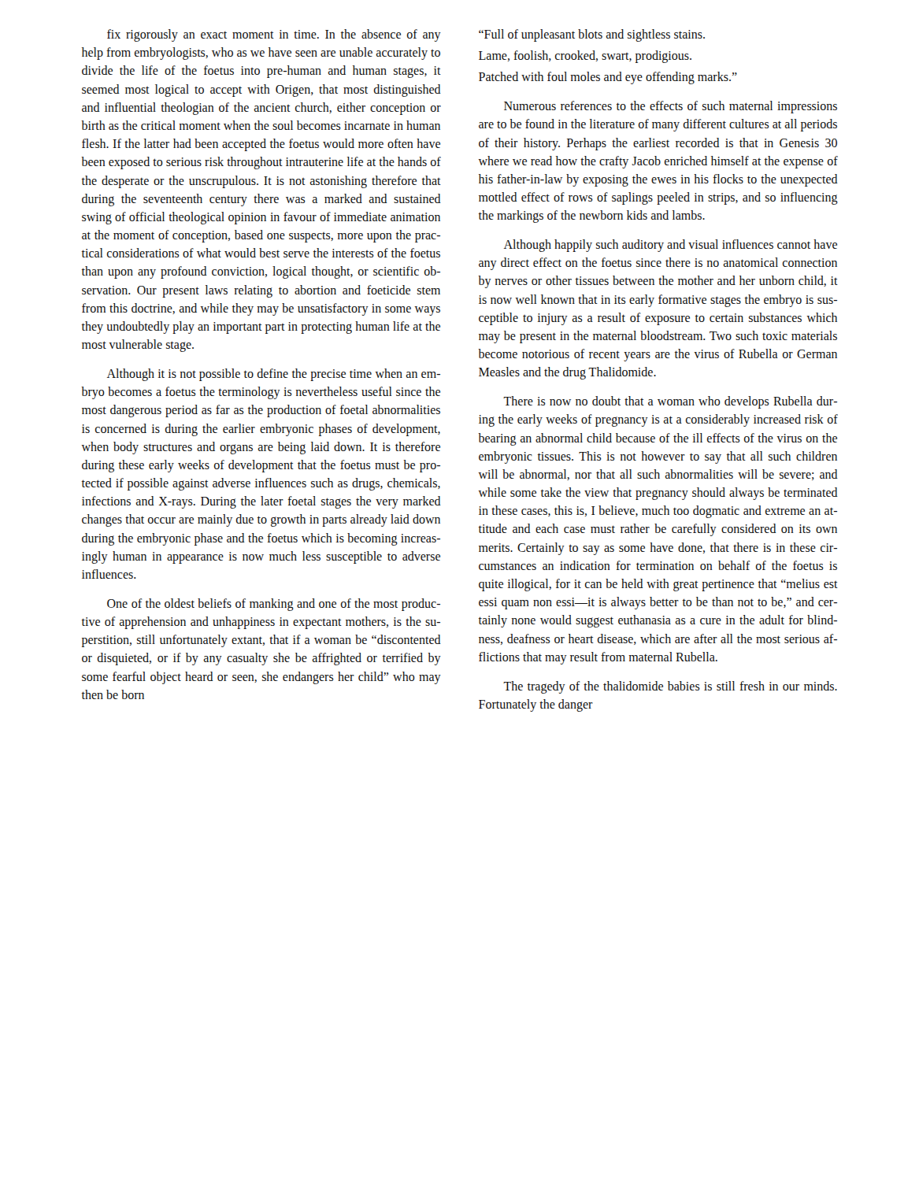fix rigorously an exact moment in time. In the absence of any help from embryologists, who as we have seen are unable accurately to divide the life of the foetus into pre-human and human stages, it seemed most logical to accept with Origen, that most distinguished and influential theologian of the ancient church, either conception or birth as the critical moment when the soul becomes incarnate in human flesh. If the latter had been accepted the foetus would more often have been exposed to serious risk throughout intrauterine life at the hands of the desperate or the unscrupulous. It is not astonishing therefore that during the seventeenth century there was a marked and sustained swing of official theological opinion in favour of immediate animation at the moment of conception, based one suspects, more upon the practical considerations of what would best serve the interests of the foetus than upon any profound conviction, logical thought, or scientific observation. Our present laws relating to abortion and foeticide stem from this doctrine, and while they may be unsatisfactory in some ways they undoubtedly play an important part in protecting human life at the most vulnerable stage.
Although it is not possible to define the precise time when an embryo becomes a foetus the terminology is nevertheless useful since the most dangerous period as far as the production of foetal abnormalities is concerned is during the earlier embryonic phases of development, when body structures and organs are being laid down. It is therefore during these early weeks of development that the foetus must be protected if possible against adverse influences such as drugs, chemicals, infections and X-rays. During the later foetal stages the very marked changes that occur are mainly due to growth in parts already laid down during the embryonic phase and the foetus which is becoming increasingly human in appearance is now much less susceptible to adverse influences.
One of the oldest beliefs of manking and one of the most productive of apprehension and unhappiness in expectant mothers, is the superstition, still unfortunately extant, that if a woman be “discontented or disquieted, or if by any casualty she be affrighted or terrified by some fearful object heard or seen, she endangers her child” who may then be born
“Full of unpleasant blots and sightless stains.
Lame, foolish, crooked, swart, prodigious.
Patched with foul moles and eye offending marks.”
Numerous references to the effects of such maternal impressions are to be found in the literature of many different cultures at all periods of their history. Perhaps the earliest recorded is that in Genesis 30 where we read how the crafty Jacob enriched himself at the expense of his father-in-law by exposing the ewes in his flocks to the unexpected mottled effect of rows of saplings peeled in strips, and so influencing the markings of the newborn kids and lambs.
Although happily such auditory and visual influences cannot have any direct effect on the foetus since there is no anatomical connection by nerves or other tissues between the mother and her unborn child, it is now well known that in its early formative stages the embryo is susceptible to injury as a result of exposure to certain substances which may be present in the maternal bloodstream. Two such toxic materials become notorious of recent years are the virus of Rubella or German Measles and the drug Thalidomide.
There is now no doubt that a woman who develops Rubella during the early weeks of pregnancy is at a considerably increased risk of bearing an abnormal child because of the ill effects of the virus on the embryonic tissues. This is not however to say that all such children will be abnormal, nor that all such abnormalities will be severe; and while some take the view that pregnancy should always be terminated in these cases, this is, I believe, much too dogmatic and extreme an attitude and each case must rather be carefully considered on its own merits. Certainly to say as some have done, that there is in these circumstances an indication for termination on behalf of the foetus is quite illogical, for it can be held with great pertinence that “melius est essi quam non essi—it is always better to be than not to be,” and certainly none would suggest euthanasia as a cure in the adult for blindness, deafness or heart disease, which are after all the most serious afflictions that may result from maternal Rubella.
The tragedy of the thalidomide babies is still fresh in our minds. Fortunately the danger